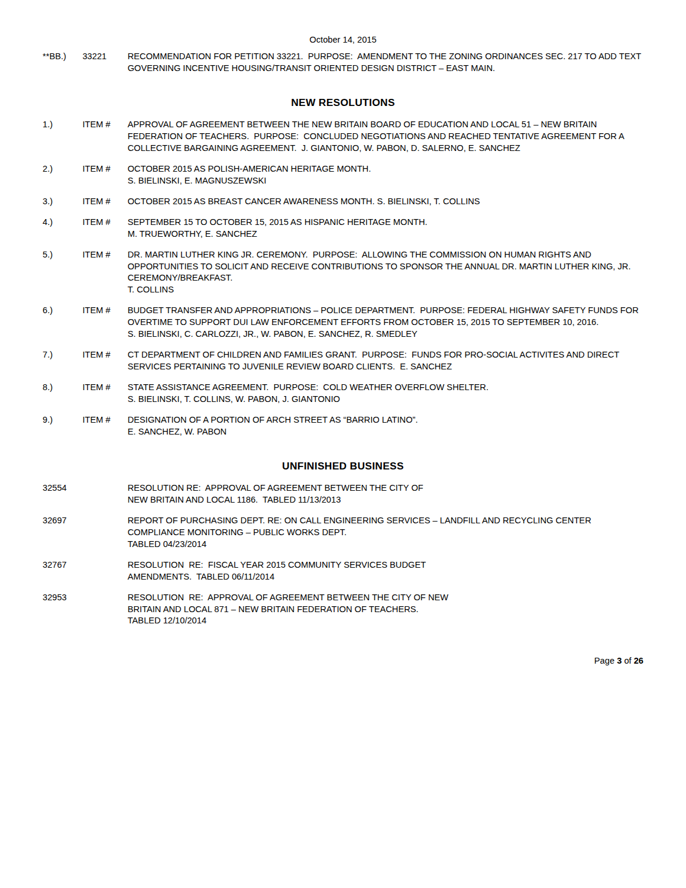October 14, 2015
| **BB.) | 33221 | RECOMMENDATION FOR PETITION 33221. PURPOSE: AMENDMENT TO THE ZONING ORDINANCES SEC. 217 TO ADD TEXT GOVERNING INCENTIVE HOUSING/TRANSIT ORIENTED DESIGN DISTRICT – EAST MAIN. |
NEW RESOLUTIONS
| 1.) | ITEM # | APPROVAL OF AGREEMENT BETWEEN THE NEW BRITAIN BOARD OF EDUCATION AND LOCAL 51 – NEW BRITAIN FEDERATION OF TEACHERS. PURPOSE: CONCLUDED NEGOTIATIONS AND REACHED TENTATIVE AGREEMENT FOR A COLLECTIVE BARGAINING AGREEMENT. J. GIANTONIO, W. PABON, D. SALERNO, E. SANCHEZ |
| 2.) | ITEM # | OCTOBER 2015 AS POLISH-AMERICAN HERITAGE MONTH. S. BIELINSKI, E. MAGNUSZEWSKI |
| 3.) | ITEM # | OCTOBER 2015 AS BREAST CANCER AWARENESS MONTH. S. BIELINSKI, T. COLLINS |
| 4.) | ITEM # | SEPTEMBER 15 TO OCTOBER 15, 2015 AS HISPANIC HERITAGE MONTH. M. TRUEWORTHY, E. SANCHEZ |
| 5.) | ITEM # | DR. MARTIN LUTHER KING JR. CEREMONY. PURPOSE: ALLOWING THE COMMISSION ON HUMAN RIGHTS AND OPPORTUNITIES TO SOLICIT AND RECEIVE CONTRIBUTIONS TO SPONSOR THE ANNUAL DR. MARTIN LUTHER KING, JR. CEREMONY/BREAKFAST. T. COLLINS |
| 6.) | ITEM # | BUDGET TRANSFER AND APPROPRIATIONS – POLICE DEPARTMENT. PURPOSE: FEDERAL HIGHWAY SAFETY FUNDS FOR OVERTIME TO SUPPORT DUI LAW ENFORCEMENT EFFORTS FROM OCTOBER 15, 2015 TO SEPTEMBER 10, 2016. S. BIELINSKI, C. CARLOZZI, JR., W. PABON, E. SANCHEZ, R. SMEDLEY |
| 7.) | ITEM # | CT DEPARTMENT OF CHILDREN AND FAMILIES GRANT. PURPOSE: FUNDS FOR PRO-SOCIAL ACTIVITES AND DIRECT SERVICES PERTAINING TO JUVENILE REVIEW BOARD CLIENTS. E. SANCHEZ |
| 8.) | ITEM # | STATE ASSISTANCE AGREEMENT. PURPOSE: COLD WEATHER OVERFLOW SHELTER. S. BIELINSKI, T. COLLINS, W. PABON, J. GIANTONIO |
| 9.) | ITEM # | DESIGNATION OF A PORTION OF ARCH STREET AS “BARRIO LATINO”. E. SANCHEZ, W. PABON |
UNFINISHED BUSINESS
| 32554 | | RESOLUTION RE: APPROVAL OF AGREEMENT BETWEEN THE CITY OF NEW BRITAIN AND LOCAL 1186. TABLED 11/13/2013 |
| 32697 | | REPORT OF PURCHASING DEPT. RE: ON CALL ENGINEERING SERVICES – LANDFILL AND RECYCLING CENTER COMPLIANCE MONITORING – PUBLIC WORKS DEPT. TABLED 04/23/2014 |
| 32767 | | RESOLUTION RE: FISCAL YEAR 2015 COMMUNITY SERVICES BUDGET AMENDMENTS. TABLED 06/11/2014 |
| 32953 | | RESOLUTION RE: APPROVAL OF AGREEMENT BETWEEN THE CITY OF NEW BRITAIN AND LOCAL 871 – NEW BRITAIN FEDERATION OF TEACHERS. TABLED 12/10/2014 |
Page 3 of 26